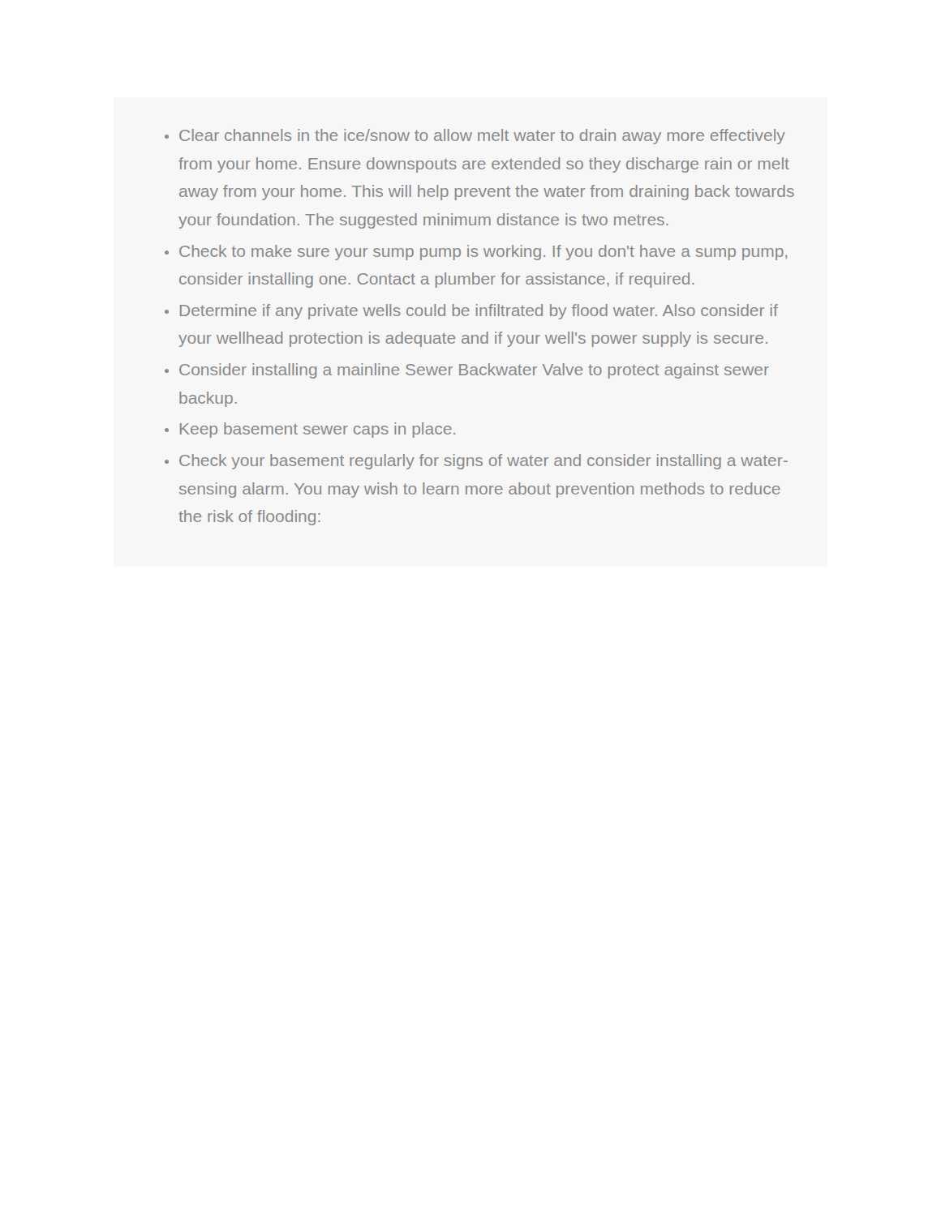Clear channels in the ice/snow to allow melt water to drain away more effectively from your home. Ensure downspouts are extended so they discharge rain or melt away from your home. This will help prevent the water from draining back towards your foundation. The suggested minimum distance is two metres.
Check to make sure your sump pump is working. If you don't have a sump pump, consider installing one. Contact a plumber for assistance, if required.
Determine if any private wells could be infiltrated by flood water. Also consider if your wellhead protection is adequate and if your well's power supply is secure.
Consider installing a mainline Sewer Backwater Valve to protect against sewer backup.
Keep basement sewer caps in place.
Check your basement regularly for signs of water and consider installing a water-sensing alarm. You may wish to learn more about prevention methods to reduce the risk of flooding: